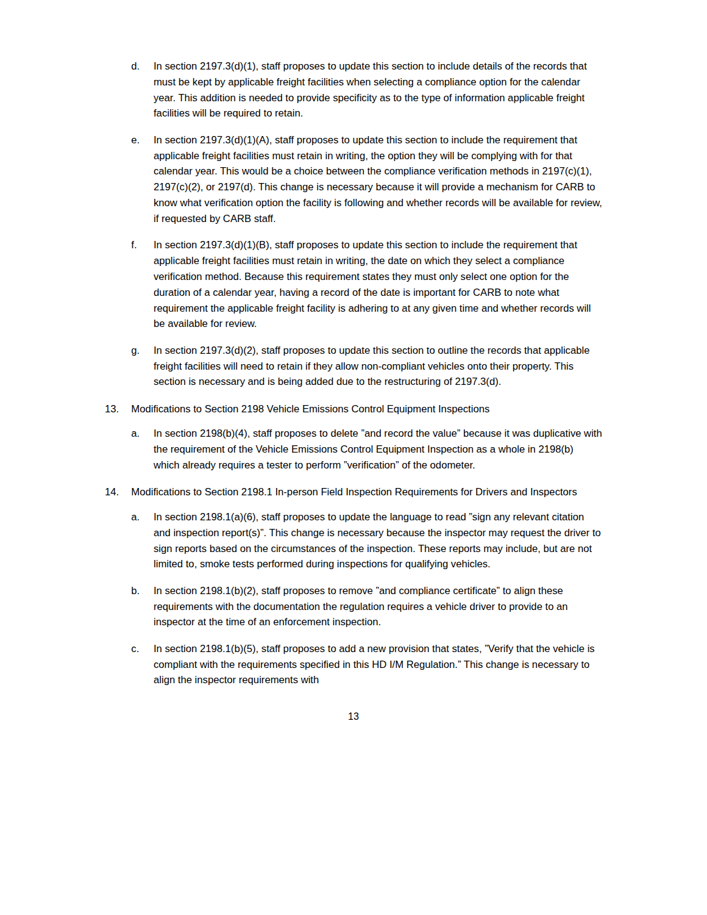In section 2197.3(d)(1), staff proposes to update this section to include details of the records that must be kept by applicable freight facilities when selecting a compliance option for the calendar year. This addition is needed to provide specificity as to the type of information applicable freight facilities will be required to retain.
In section 2197.3(d)(1)(A), staff proposes to update this section to include the requirement that applicable freight facilities must retain in writing, the option they will be complying with for that calendar year. This would be a choice between the compliance verification methods in 2197(c)(1), 2197(c)(2), or 2197(d). This change is necessary because it will provide a mechanism for CARB to know what verification option the facility is following and whether records will be available for review, if requested by CARB staff.
In section 2197.3(d)(1)(B), staff proposes to update this section to include the requirement that applicable freight facilities must retain in writing, the date on which they select a compliance verification method. Because this requirement states they must only select one option for the duration of a calendar year, having a record of the date is important for CARB to note what requirement the applicable freight facility is adhering to at any given time and whether records will be available for review.
In section 2197.3(d)(2), staff proposes to update this section to outline the records that applicable freight facilities will need to retain if they allow non-compliant vehicles onto their property. This section is necessary and is being added due to the restructuring of 2197.3(d).
Modifications to Section 2198 Vehicle Emissions Control Equipment Inspections
In section 2198(b)(4), staff proposes to delete ”and record the value” because it was duplicative with the requirement of the Vehicle Emissions Control Equipment Inspection as a whole in 2198(b) which already requires a tester to perform ”verification” of the odometer.
Modifications to Section 2198.1 In-person Field Inspection Requirements for Drivers and Inspectors
In section 2198.1(a)(6), staff proposes to update the language to read ”sign any relevant citation and inspection report(s)”. This change is necessary because the inspector may request the driver to sign reports based on the circumstances of the inspection. These reports may include, but are not limited to, smoke tests performed during inspections for qualifying vehicles.
In section 2198.1(b)(2), staff proposes to remove ”and compliance certificate” to align these requirements with the documentation the regulation requires a vehicle driver to provide to an inspector at the time of an enforcement inspection.
In section 2198.1(b)(5), staff proposes to add a new provision that states, ”Verify that the vehicle is compliant with the requirements specified in this HD I/M Regulation.” This change is necessary to align the inspector requirements with
13